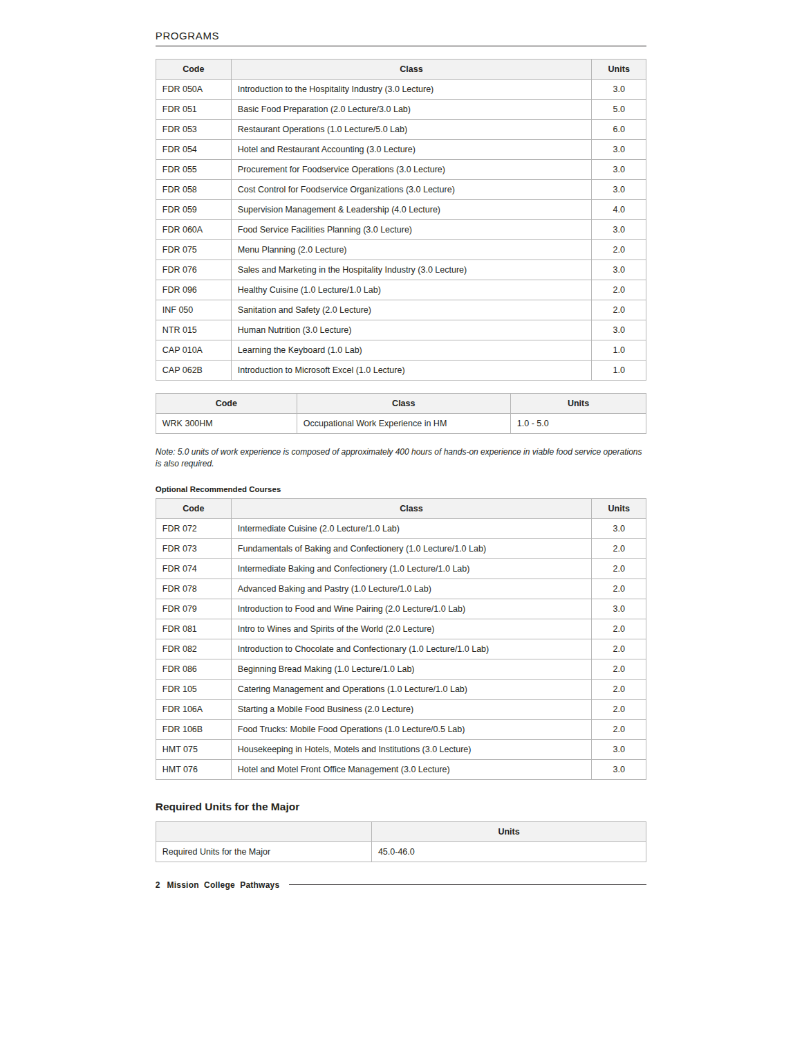PROGRAMS
| Code | Class | Units |
| --- | --- | --- |
| FDR 050A | Introduction to the Hospitality Industry (3.0 Lecture) | 3.0 |
| FDR 051 | Basic Food Preparation (2.0 Lecture/3.0 Lab) | 5.0 |
| FDR 053 | Restaurant Operations (1.0 Lecture/5.0 Lab) | 6.0 |
| FDR 054 | Hotel and Restaurant Accounting (3.0 Lecture) | 3.0 |
| FDR 055 | Procurement for Foodservice Operations (3.0 Lecture) | 3.0 |
| FDR 058 | Cost Control for Foodservice Organizations (3.0 Lecture) | 3.0 |
| FDR 059 | Supervision Management & Leadership (4.0 Lecture) | 4.0 |
| FDR 060A | Food Service Facilities Planning (3.0 Lecture) | 3.0 |
| FDR 075 | Menu Planning (2.0 Lecture) | 2.0 |
| FDR 076 | Sales and Marketing in the Hospitality Industry (3.0 Lecture) | 3.0 |
| FDR 096 | Healthy Cuisine (1.0 Lecture/1.0 Lab) | 2.0 |
| INF 050 | Sanitation and Safety (2.0 Lecture) | 2.0 |
| NTR 015 | Human Nutrition (3.0 Lecture) | 3.0 |
| CAP 010A | Learning the Keyboard (1.0 Lab) | 1.0 |
| CAP 062B | Introduction to Microsoft Excel (1.0 Lecture) | 1.0 |
| Code | Class | Units |
| --- | --- | --- |
| WRK 300HM | Occupational Work Experience in HM | 1.0 - 5.0 |
Note: 5.0 units of work experience is composed of approximately 400 hours of hands-on experience in viable food service operations is also required.
Optional Recommended Courses
| Code | Class | Units |
| --- | --- | --- |
| FDR 072 | Intermediate Cuisine (2.0 Lecture/1.0 Lab) | 3.0 |
| FDR 073 | Fundamentals of Baking and Confectionery (1.0 Lecture/1.0 Lab) | 2.0 |
| FDR 074 | Intermediate Baking and Confectionery (1.0 Lecture/1.0 Lab) | 2.0 |
| FDR 078 | Advanced Baking and Pastry (1.0 Lecture/1.0 Lab) | 2.0 |
| FDR 079 | Introduction to Food and Wine Pairing (2.0 Lecture/1.0 Lab) | 3.0 |
| FDR 081 | Intro to Wines and Spirits of the World (2.0 Lecture) | 2.0 |
| FDR 082 | Introduction to Chocolate and Confectionary (1.0 Lecture/1.0 Lab) | 2.0 |
| FDR 086 | Beginning Bread Making (1.0 Lecture/1.0 Lab) | 2.0 |
| FDR 105 | Catering Management and Operations (1.0 Lecture/1.0 Lab) | 2.0 |
| FDR 106A | Starting a Mobile Food Business (2.0 Lecture) | 2.0 |
| FDR 106B | Food Trucks: Mobile Food Operations (1.0 Lecture/0.5 Lab) | 2.0 |
| HMT 075 | Housekeeping in Hotels, Motels and Institutions (3.0 Lecture) | 3.0 |
| HMT 076 | Hotel and Motel Front Office Management (3.0 Lecture) | 3.0 |
Required Units for the Major
| | Units |
| --- | --- |
| Required Units for the Major | 45.0-46.0 |
2 Mission College Pathways